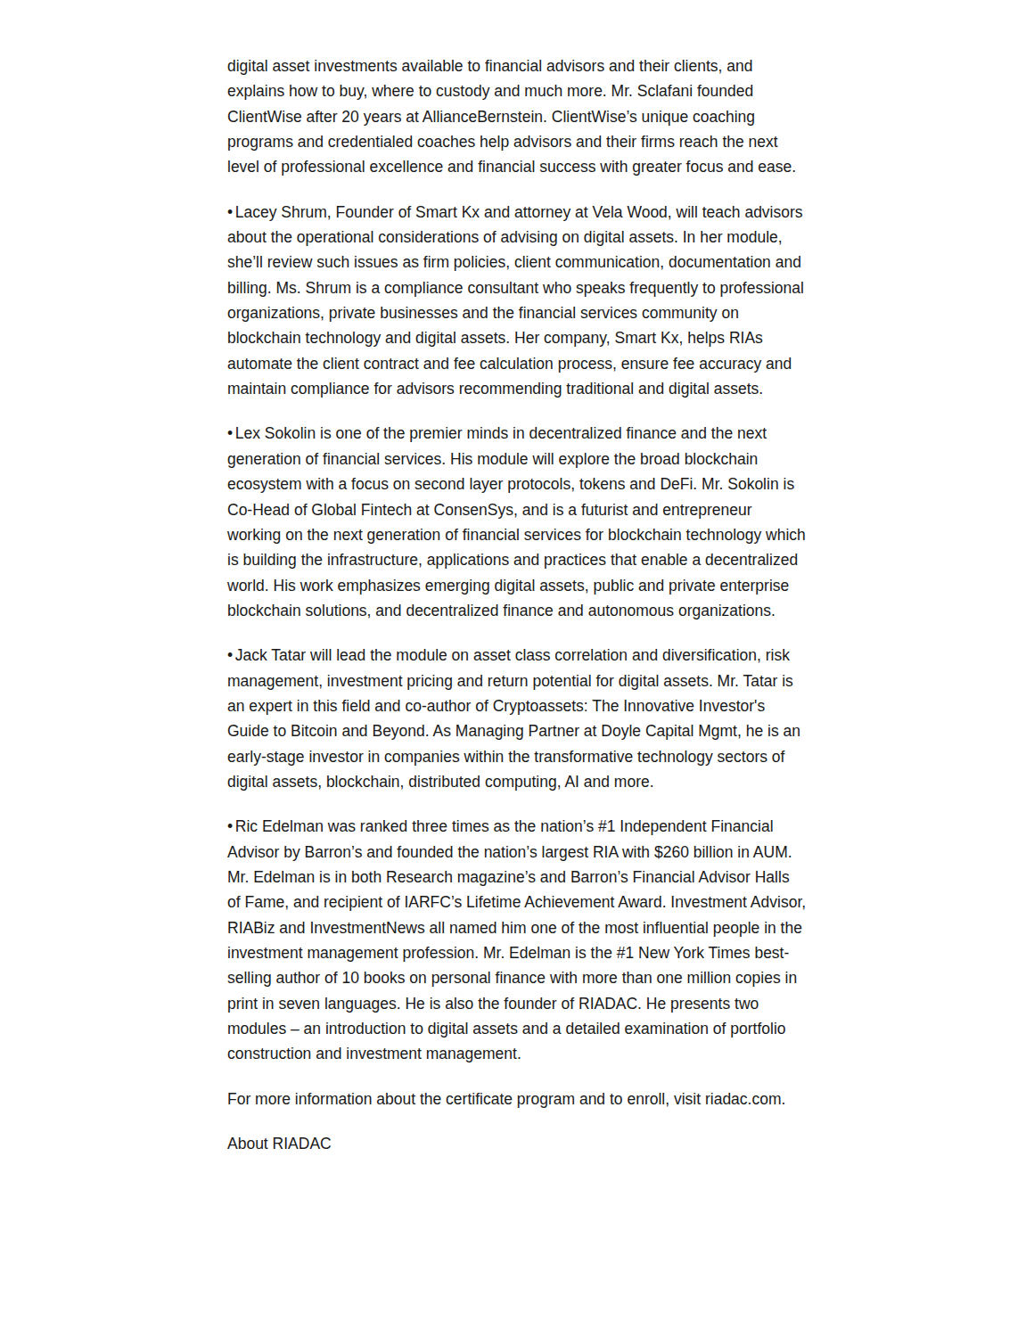digital asset investments available to financial advisors and their clients, and explains how to buy, where to custody and much more. Mr. Sclafani founded ClientWise after 20 years at AllianceBernstein. ClientWise’s unique coaching programs and credentialed coaches help advisors and their firms reach the next level of professional excellence and financial success with greater focus and ease.
Lacey Shrum, Founder of Smart Kx and attorney at Vela Wood, will teach advisors about the operational considerations of advising on digital assets. In her module, she’ll review such issues as firm policies, client communication, documentation and billing. Ms. Shrum is a compliance consultant who speaks frequently to professional organizations, private businesses and the financial services community on blockchain technology and digital assets. Her company, Smart Kx, helps RIAs automate the client contract and fee calculation process, ensure fee accuracy and maintain compliance for advisors recommending traditional and digital assets.
Lex Sokolin is one of the premier minds in decentralized finance and the next generation of financial services. His module will explore the broad blockchain ecosystem with a focus on second layer protocols, tokens and DeFi. Mr. Sokolin is Co-Head of Global Fintech at ConsenSys, and is a futurist and entrepreneur working on the next generation of financial services for blockchain technology which is building the infrastructure, applications and practices that enable a decentralized world. His work emphasizes emerging digital assets, public and private enterprise blockchain solutions, and decentralized finance and autonomous organizations.
Jack Tatar will lead the module on asset class correlation and diversification, risk management, investment pricing and return potential for digital assets. Mr. Tatar is an expert in this field and co-author of Cryptoassets: The Innovative Investor's Guide to Bitcoin and Beyond. As Managing Partner at Doyle Capital Mgmt, he is an early-stage investor in companies within the transformative technology sectors of digital assets, blockchain, distributed computing, AI and more.
Ric Edelman was ranked three times as the nation’s #1 Independent Financial Advisor by Barron’s and founded the nation’s largest RIA with $260 billion in AUM. Mr. Edelman is in both Research magazine’s and Barron’s Financial Advisor Halls of Fame, and recipient of IARFC’s Lifetime Achievement Award. Investment Advisor, RIABiz and InvestmentNews all named him one of the most influential people in the investment management profession. Mr. Edelman is the #1 New York Times best-selling author of 10 books on personal finance with more than one million copies in print in seven languages. He is also the founder of RIADAC. He presents two modules – an introduction to digital assets and a detailed examination of portfolio construction and investment management.
For more information about the certificate program and to enroll, visit riadac.com.
About RIADAC